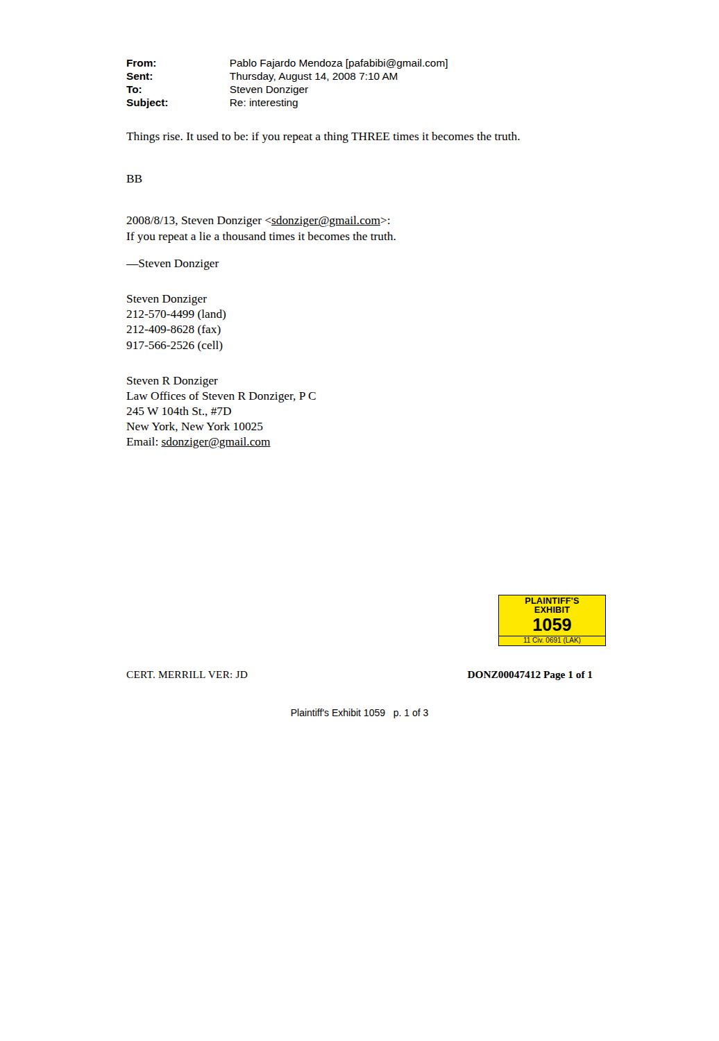| From: | Pablo Fajardo Mendoza [pafabibi@gmail.com] |
| Sent: | Thursday, August 14, 2008 7:10 AM |
| To: | Steven Donziger |
| Subject: | Re: interesting |
Things rise. It used to be: if you repeat a thing THREE times it becomes the truth.
BB
2008/8/13, Steven Donziger <sdonziger@gmail.com>:
If you repeat a lie a thousand times it becomes the truth.
—Steven Donziger
Steven Donziger
212-570-4499 (land)
212-409-8628 (fax)
917-566-2526 (cell)
Steven R Donziger
Law Offices of Steven R Donziger, P C
245 W 104th St., #7D
New York, New York 10025
Email: sdonziger@gmail.com
PLAINTIFF'S
EXHIBIT
1059
11 Civ. 0691 (LAK)
CERT. MERRILL VER: JD
DONZ00047412 Page 1 of 1
Plaintiff's Exhibit 1059 p. 1 of 3